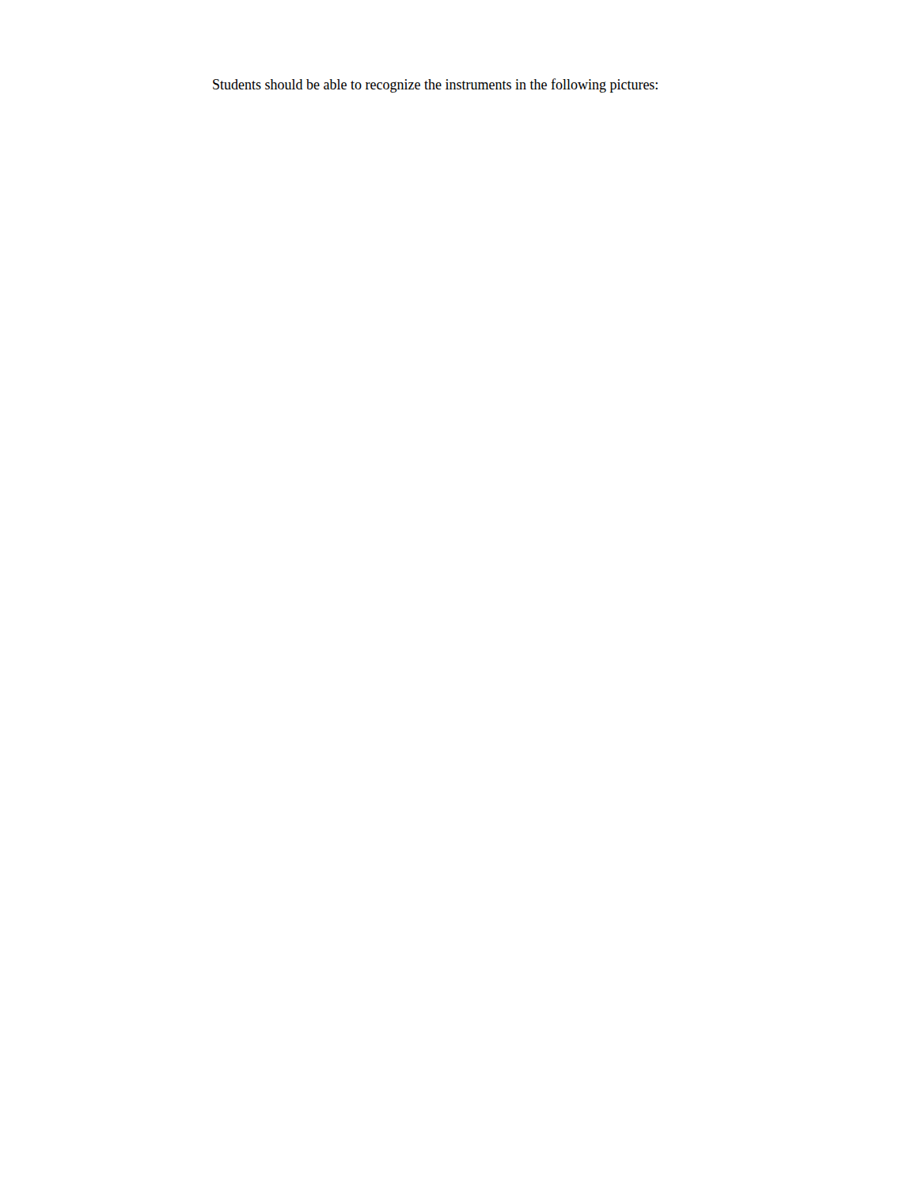Students should be able to recognize the instruments in the following pictures: